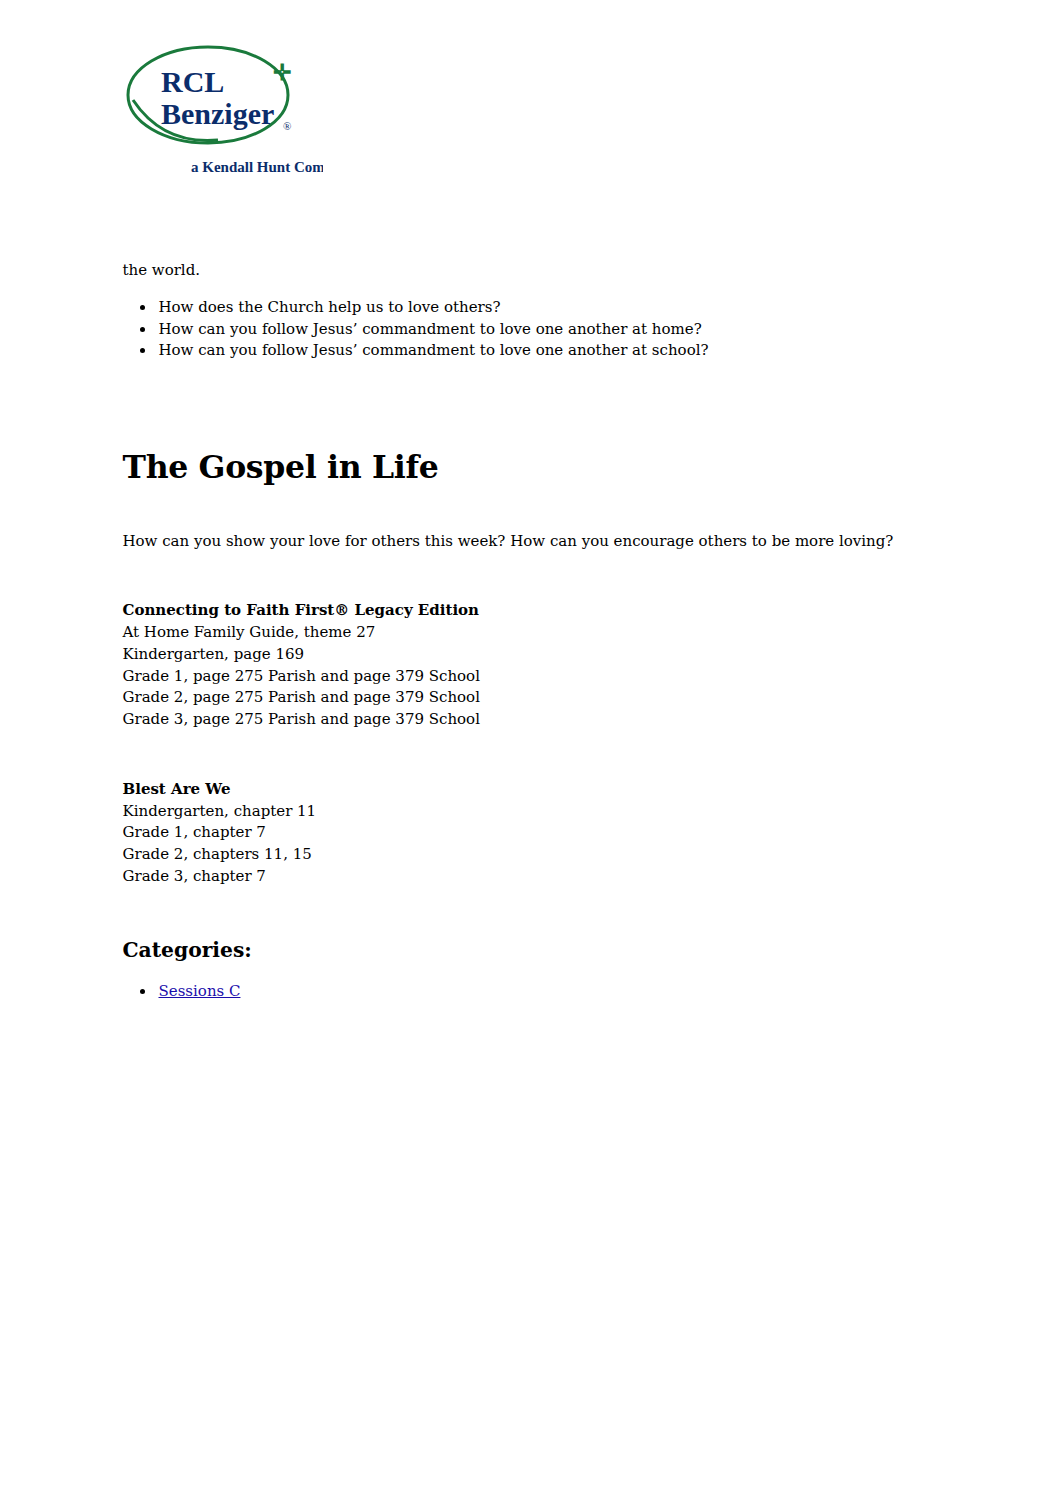RCL ✛ Benziger ® a Kendall Hunt Company
the world.
How does the Church help us to love others?
How can you follow Jesus’ commandment to love one another at home?
How can you follow Jesus’ commandment to love one another at school?
The Gospel in Life
How can you show your love for others this week? How can you encourage others to be more loving?
Connecting to Faith First® Legacy Edition
At Home Family Guide, theme 27
Kindergarten, page 169
Grade 1, page 275 Parish and page 379 School
Grade 2, page 275 Parish and page 379 School
Grade 3, page 275 Parish and page 379 School
Blest Are We
Kindergarten, chapter 11
Grade 1, chapter 7
Grade 2, chapters 11, 15
Grade 3, chapter 7
Categories:
Sessions C